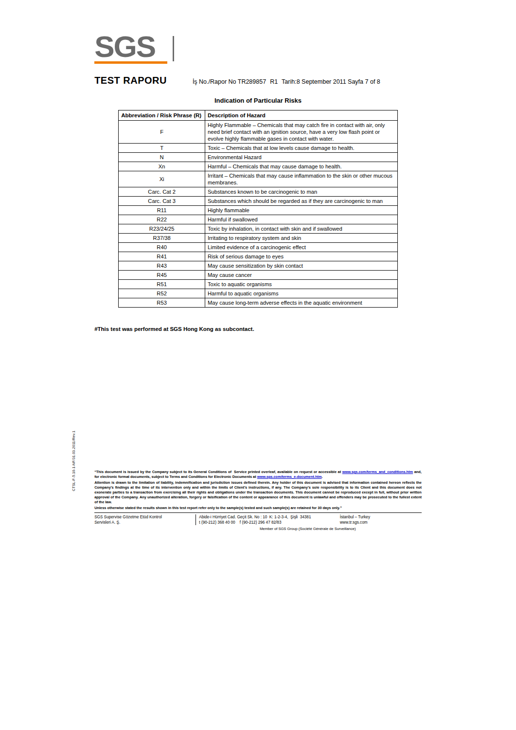SGS
TEST RAPORU
İş No./Rapor No TR289857 R1 Tarih:8 September 2011 Sayfa 7 of 8
Indication of Particular Risks
| Abbreviation / Risk Phrase (R) | Description of Hazard |
| --- | --- |
| F | Highly Flammable – Chemicals that may catch fire in contact with air, only need brief contact with an ignition source, have a very low flash point or evolve highly flammable gases in contact with water. |
| T | Toxic – Chemicals that at low levels cause damage to health. |
| N | Environmental Hazard |
| Xn | Harmful – Chemicals that may cause damage to health. |
| Xi | Irritant – Chemicals that may cause inflammation to the skin or other mucous membranes. |
| Carc. Cat 2 | Substances known to be carcinogenic to man |
| Carc. Cat 3 | Substances which should be regarded as if they are carcinogenic to man |
| R11 | Highly flammable |
| R22 | Harmful if swallowed |
| R23/24/25 | Toxic by inhalation, in contact with skin and if swallowed |
| R37/38 | Irritating to respiratory system and skin |
| R40 | Limited evidence of a carcinogenic effect |
| R41 | Risk of serious damage to eyes |
| R43 | May cause sensitization by skin contact |
| R45 | May cause cancer |
| R51 | Toxic to aquatic organisms |
| R52 | Harmful to aquatic organisms |
| R53 | May cause long-term adverse effects in the aquatic environment |
#This test was performed at SGS Hong Kong as subcontact.
CTSL-F-5.10-1-NF/31.03.2011/Rev.1
“This document is issued by the Company subject to its General Conditions of Service printed overleaf, available on request or accessible at www.sgs.com/terms_and_conditions.htm and, for electronic format documents, subject to Terms and Conditions for Electronic Documents at www.sgs.com/terms_e-document.htm.
Attention is drawn to the limitation of liability, indemnification and jurisdiction issues defined therein. Any holder of this document is advised that information contained hereon reflects the Company’s findings at the time of its intervention only and within the limits of Client’s instructions, if any. The Company’s sole responsibility is to its Client and this document does not exonerate parties to a transaction from exercising all their rights and obligations under the transaction documents. This document cannot be reproduced except in full, without prior written approval of the Company. Any unauthorized alteration, forgery or falsification of the content or appearance of this document is unlawful and offenders may be prosecuted to the fullest extent of the law.
Unless otherwise stated the results shown in this test report refer only to the sample(s) tested and such sample(s) are retained for 30 days only.”
| SGS Supervise Gözetme Etüd Kontrol Servisleri A. Ş. | Abide-i Hürriyet Cad. Geçit Sk. No : 10 K: 1-2-3-4, Şişli 34381 t (90-212) 368 40 00 f (90-212) 296 47 82/83 | İstanbul – Turkey www.tr.sgs.com |
| | Member of SGS Group (Société Générale de Surveillance) |